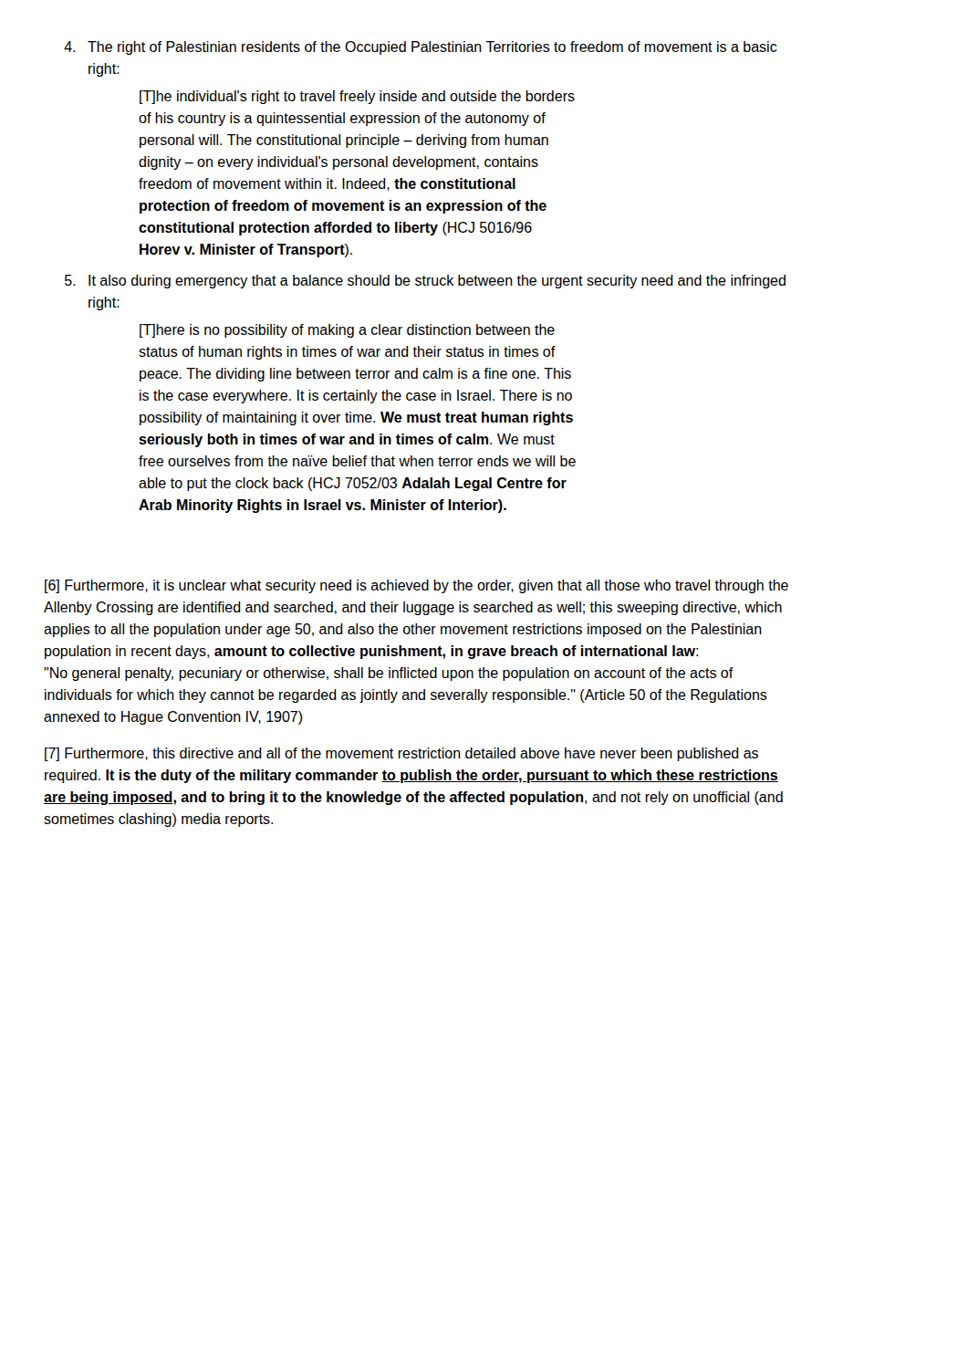The right of Palestinian residents of the Occupied Palestinian Territories to freedom of movement is a basic right:
[T]he individual's right to travel freely inside and outside the borders of his country is a quintessential expression of the autonomy of personal will. The constitutional principle – deriving from human dignity – on every individual's personal development, contains freedom of movement within it. Indeed, the constitutional protection of freedom of movement is an expression of the constitutional protection afforded to liberty (HCJ 5016/96 Horev v. Minister of Transport).
It also during emergency that a balance should be struck between the urgent security need and the infringed right:
[T]here is no possibility of making a clear distinction between the status of human rights in times of war and their status in times of peace. The dividing line between terror and calm is a fine one. This is the case everywhere. It is certainly the case in Israel. There is no possibility of maintaining it over time. We must treat human rights seriously both in times of war and in times of calm. We must free ourselves from the naïve belief that when terror ends we will be able to put the clock back (HCJ 7052/03 Adalah Legal Centre for Arab Minority Rights in Israel vs. Minister of Interior).
[6] Furthermore, it is unclear what security need is achieved by the order, given that all those who travel through the Allenby Crossing are identified and searched, and their luggage is searched as well; this sweeping directive, which applies to all the population under age 50, and also the other movement restrictions imposed on the Palestinian population in recent days, amount to collective punishment, in grave breach of international law:
"No general penalty, pecuniary or otherwise, shall be inflicted upon the population on account of the acts of individuals for which they cannot be regarded as jointly and severally responsible." (Article 50 of the Regulations annexed to Hague Convention IV, 1907)
[7] Furthermore, this directive and all of the movement restriction detailed above have never been published as required. It is the duty of the military commander to publish the order, pursuant to which these restrictions are being imposed, and to bring it to the knowledge of the affected population, and not rely on unofficial (and sometimes clashing) media reports.